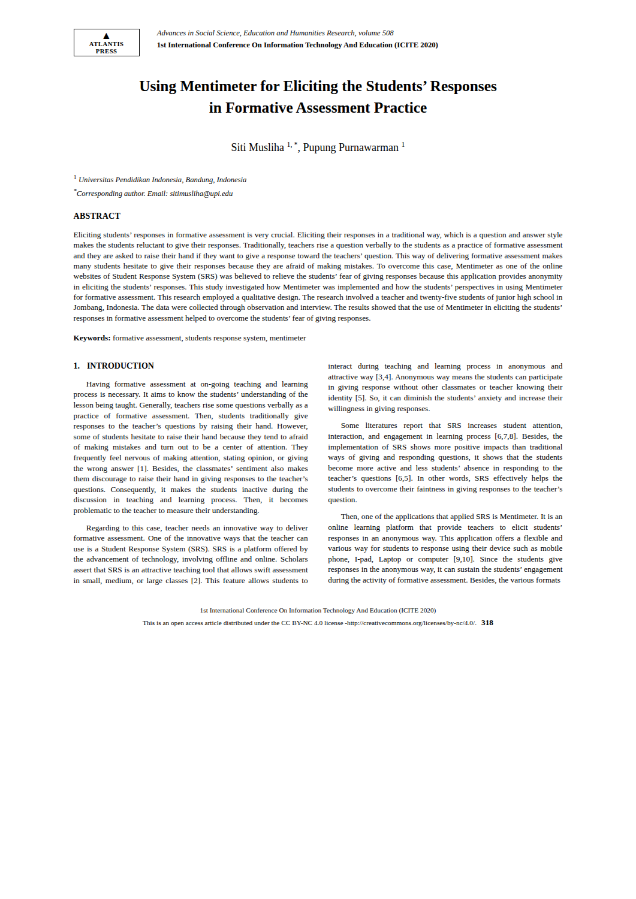▲ATLANTIS
PRESS
Advances in Social Science, Education and Humanities Research, volume 508
1st International Conference On Information Technology And Education (ICITE 2020)
Using Mentimeter for Eliciting the Students’ Responses
in Formative Assessment Practice
Siti Musliha 1, *, Pupung Purnawarman 1
1 Universitas Pendidikan Indonesia, Bandung, Indonesia
*Corresponding author. Email: sitimusliha@upi.edu
ABSTRACT
Eliciting students’ responses in formative assessment is very crucial. Eliciting their responses in a traditional way, which is a question and answer style makes the students reluctant to give their responses. Traditionally, teachers rise a question verbally to the students as a practice of formative assessment and they are asked to raise their hand if they want to give a response toward the teachers’ question. This way of delivering formative assessment makes many students hesitate to give their responses because they are afraid of making mistakes. To overcome this case, Mentimeter as one of the online websites of Student Response System (SRS) was believed to relieve the students’ fear of giving responses because this application provides anonymity in eliciting the students’ responses. This study investigated how Mentimeter was implemented and how the students’ perspectives in using Mentimeter for formative assessment. This research employed a qualitative design. The research involved a teacher and twenty-five students of junior high school in Jombang, Indonesia. The data were collected through observation and interview. The results showed that the use of Mentimeter in eliciting the students’ responses in formative assessment helped to overcome the students’ fear of giving responses.
Keywords: formative assessment, students response system, mentimeter
1. INTRODUCTION
Having formative assessment at on-going teaching and learning process is necessary. It aims to know the students’ understanding of the lesson being taught. Generally, teachers rise some questions verbally as a practice of formative assessment. Then, students traditionally give responses to the teacher’s questions by raising their hand. However, some of students hesitate to raise their hand because they tend to afraid of making mistakes and turn out to be a center of attention. They frequently feel nervous of making attention, stating opinion, or giving the wrong answer [1]. Besides, the classmates’ sentiment also makes them discourage to raise their hand in giving responses to the teacher’s questions. Consequently, it makes the students inactive during the discussion in teaching and learning process. Then, it becomes problematic to the teacher to measure their understanding.
Regarding to this case, teacher needs an innovative way to deliver formative assessment. One of the innovative ways that the teacher can use is a Student Response System (SRS). SRS is a platform offered by the advancement of technology, involving offline and online. Scholars assert that SRS is an attractive teaching tool that allows swift assessment in small, medium, or large classes [2]. This feature allows students to interact during teaching and learning process in anonymous and attractive way [3,4]. Anonymous way means the students can participate in giving response without other classmates or teacher knowing their identity [5]. So, it can diminish the students’ anxiety and increase their willingness in giving responses.
Some literatures report that SRS increases student attention, interaction, and engagement in learning process [6,7,8]. Besides, the implementation of SRS shows more positive impacts than traditional ways of giving and responding questions, it shows that the students become more active and less students’ absence in responding to the teacher’s questions [6,5]. In other words, SRS effectively helps the students to overcome their faintness in giving responses to the teacher’s question.
Then, one of the applications that applied SRS is Mentimeter. It is an online learning platform that provide teachers to elicit students’ responses in an anonymous way. This application offers a flexible and various way for students to response using their device such as mobile phone, I-pad, Laptop or computer [9,10]. Since the students give responses in the anonymous way, it can sustain the students’ engagement during the activity of formative assessment. Besides, the various formats
1st International Conference On Information Technology And Education (ICITE 2020)
This is an open access article distributed under the CC BY-NC 4.0 license -http://creativecommons.org/licenses/by-nc/4.0/.318